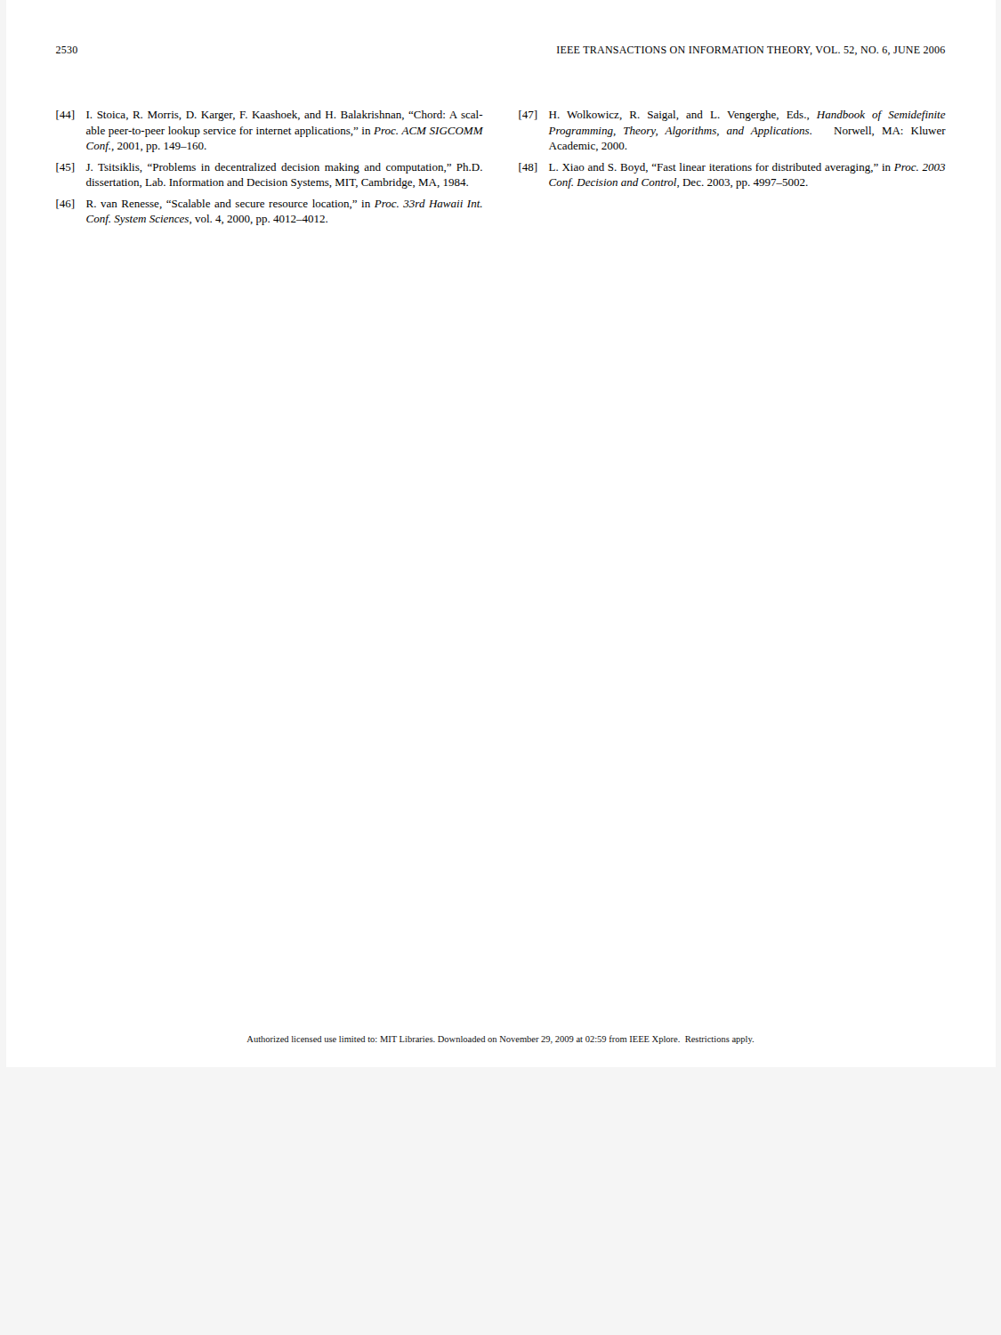2530 IEEE Transactions on Information Theory, Vol. 52, No. 6, June 2006
[44] I. Stoica, R. Morris, D. Karger, F. Kaashoek, and H. Balakrishnan, “Chord: A scalable peer-to-peer lookup service for internet applications,” in Proc. ACM SIGCOMM Conf., 2001, pp. 149–160.
[45] J. Tsitsiklis, “Problems in decentralized decision making and computation,” Ph.D. dissertation, Lab. Information and Decision Systems, MIT, Cambridge, MA, 1984.
[46] R. van Renesse, “Scalable and secure resource location,” in Proc. 33rd Hawaii Int. Conf. System Sciences, vol. 4, 2000, pp. 4012–4012.
[47] H. Wolkowicz, R. Saigal, and L. Vengerghe, Eds., Handbook of Semidefinite Programming, Theory, Algorithms, and Applications. Norwell, MA: Kluwer Academic, 2000.
[48] L. Xiao and S. Boyd, “Fast linear iterations for distributed averaging,” in Proc. 2003 Conf. Decision and Control, Dec. 2003, pp. 4997–5002.
Authorized licensed use limited to: MIT Libraries. Downloaded on November 29, 2009 at 02:59 from IEEE Xplore. Restrictions apply.